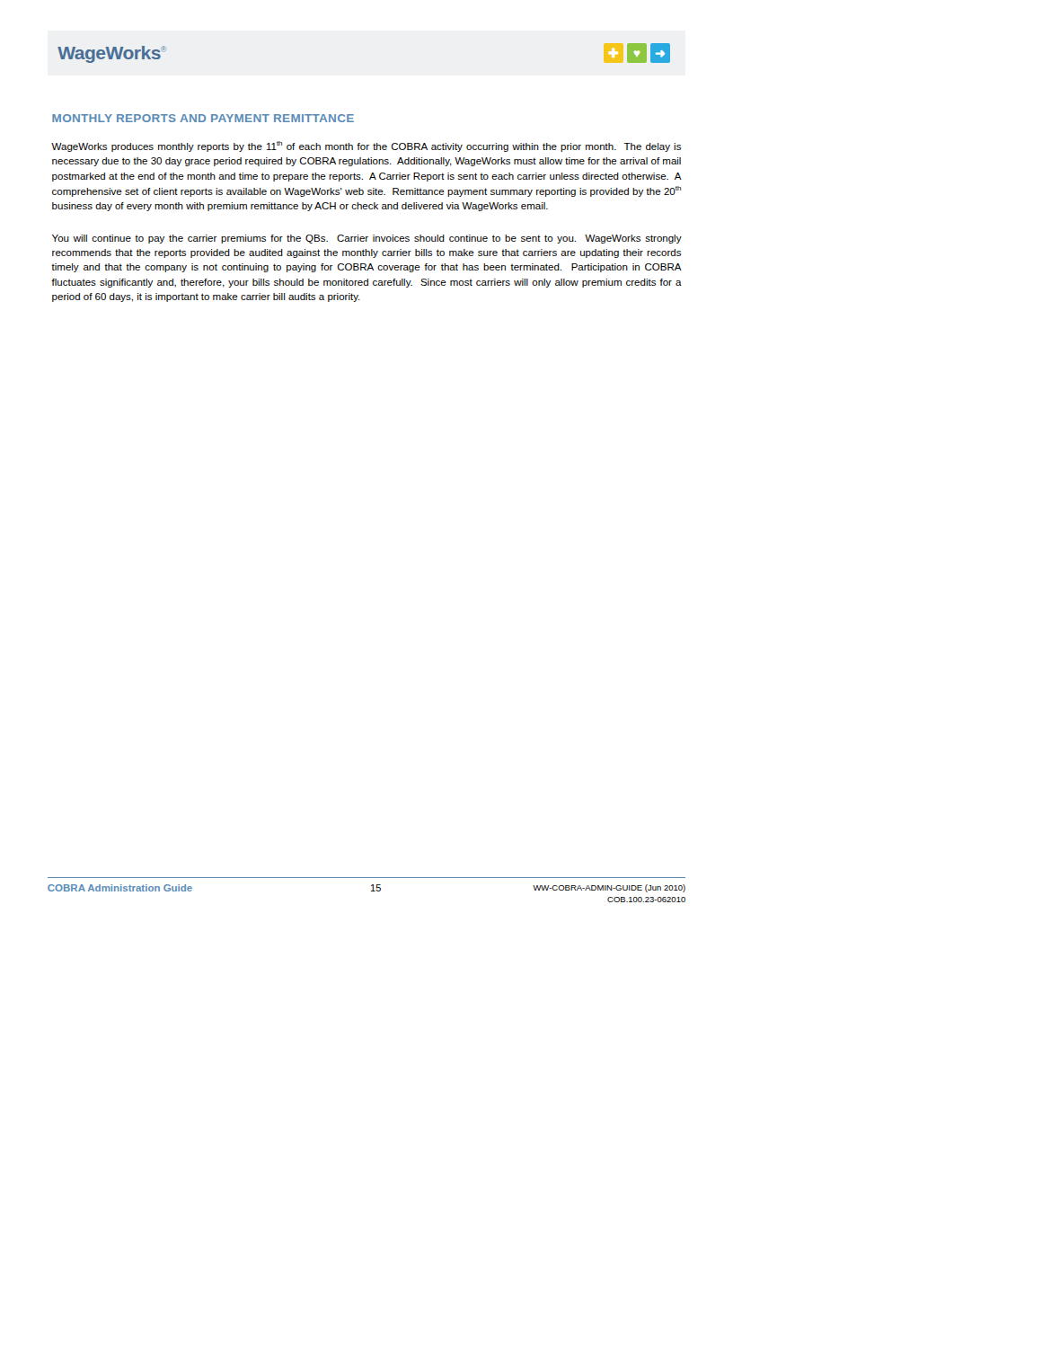Wage Works®
✚
♥
➜
Monthly Reports and Payment Remittance
WageWorks produces monthly reports by the 11th of each month for the COBRA activity occurring within the prior month. The delay is necessary due to the 30 day grace period required by COBRA regulations. Additionally, WageWorks must allow time for the arrival of mail postmarked at the end of the month and time to prepare the reports. A Carrier Report is sent to each carrier unless directed otherwise. A comprehensive set of client reports is available on WageWorks' web site. Remittance payment summary reporting is provided by the 20th business day of every month with premium remittance by ACH or check and delivered via WageWorks email.
You will continue to pay the carrier premiums for the QBs. Carrier invoices should continue to be sent to you. WageWorks strongly recommends that the reports provided be audited against the monthly carrier bills to make sure that carriers are updating their records timely and that the company is not continuing to paying for COBRA coverage for that has been terminated. Participation in COBRA fluctuates significantly and, therefore, your bills should be monitored carefully. Since most carriers will only allow premium credits for a period of 60 days, it is important to make carrier bill audits a priority.
COBRA Administration Guide
15
WW-COBRA-ADMIN-GUIDE (Jun 2010)
COB.100.23-062010